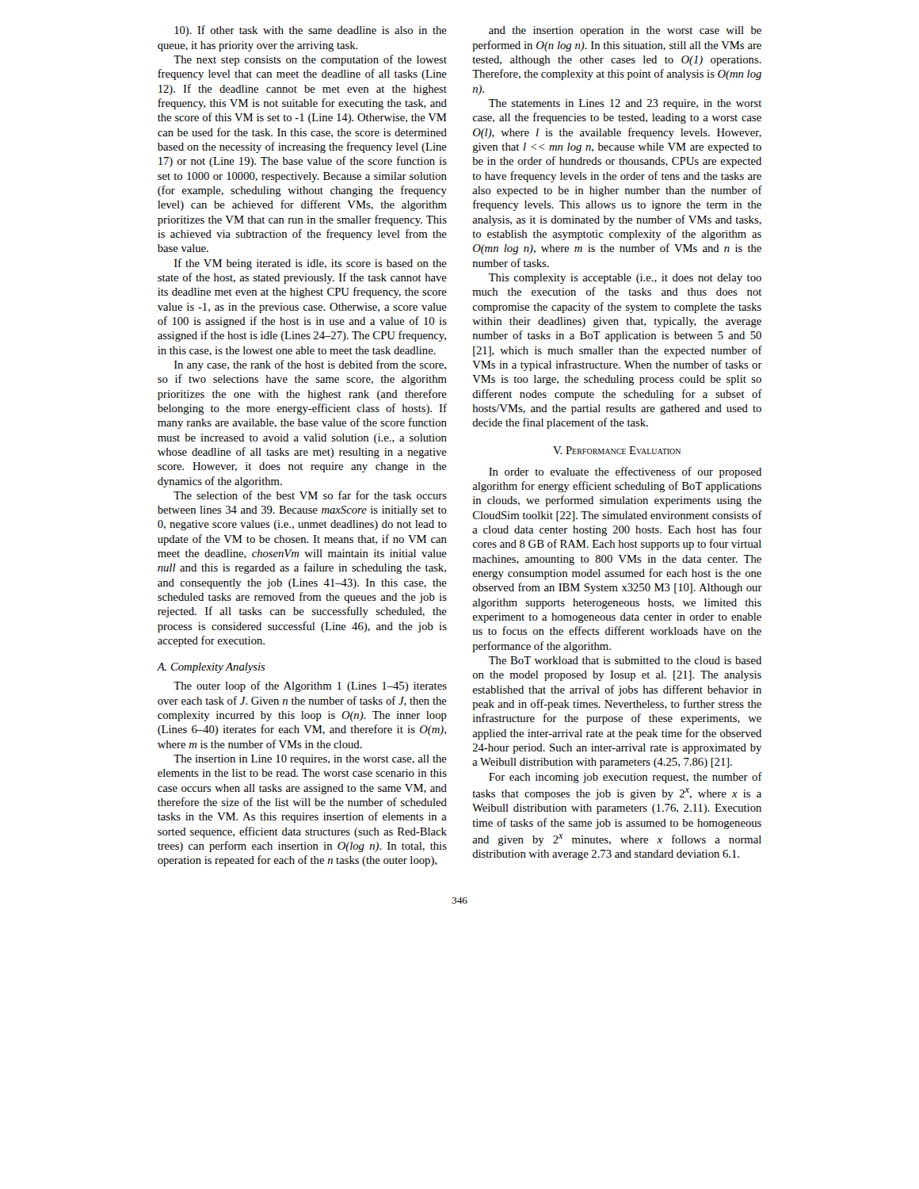10). If other task with the same deadline is also in the queue, it has priority over the arriving task.
The next step consists on the computation of the lowest frequency level that can meet the deadline of all tasks (Line 12). If the deadline cannot be met even at the highest frequency, this VM is not suitable for executing the task, and the score of this VM is set to -1 (Line 14). Otherwise, the VM can be used for the task. In this case, the score is determined based on the necessity of increasing the frequency level (Line 17) or not (Line 19). The base value of the score function is set to 1000 or 10000, respectively. Because a similar solution (for example, scheduling without changing the frequency level) can be achieved for different VMs, the algorithm prioritizes the VM that can run in the smaller frequency. This is achieved via subtraction of the frequency level from the base value.
If the VM being iterated is idle, its score is based on the state of the host, as stated previously. If the task cannot have its deadline met even at the highest CPU frequency, the score value is -1, as in the previous case. Otherwise, a score value of 100 is assigned if the host is in use and a value of 10 is assigned if the host is idle (Lines 24–27). The CPU frequency, in this case, is the lowest one able to meet the task deadline.
In any case, the rank of the host is debited from the score, so if two selections have the same score, the algorithm prioritizes the one with the highest rank (and therefore belonging to the more energy-efficient class of hosts). If many ranks are available, the base value of the score function must be increased to avoid a valid solution (i.e., a solution whose deadline of all tasks are met) resulting in a negative score. However, it does not require any change in the dynamics of the algorithm.
The selection of the best VM so far for the task occurs between lines 34 and 39. Because maxScore is initially set to 0, negative score values (i.e., unmet deadlines) do not lead to update of the VM to be chosen. It means that, if no VM can meet the deadline, chosenVm will maintain its initial value null and this is regarded as a failure in scheduling the task, and consequently the job (Lines 41–43). In this case, the scheduled tasks are removed from the queues and the job is rejected. If all tasks can be successfully scheduled, the process is considered successful (Line 46), and the job is accepted for execution.
A. Complexity Analysis
The outer loop of the Algorithm 1 (Lines 1–45) iterates over each task of J. Given n the number of tasks of J, then the complexity incurred by this loop is O(n). The inner loop (Lines 6–40) iterates for each VM, and therefore it is O(m), where m is the number of VMs in the cloud.
The insertion in Line 10 requires, in the worst case, all the elements in the list to be read. The worst case scenario in this case occurs when all tasks are assigned to the same VM, and therefore the size of the list will be the number of scheduled tasks in the VM. As this requires insertion of elements in a sorted sequence, efficient data structures (such as Red-Black trees) can perform each insertion in O(log n). In total, this operation is repeated for each of the n tasks (the outer loop),
and the insertion operation in the worst case will be performed in O(n log n). In this situation, still all the VMs are tested, although the other cases led to O(1) operations. Therefore, the complexity at this point of analysis is O(mn log n).
The statements in Lines 12 and 23 require, in the worst case, all the frequencies to be tested, leading to a worst case O(l), where l is the available frequency levels. However, given that l << mn log n, because while VM are expected to be in the order of hundreds or thousands, CPUs are expected to have frequency levels in the order of tens and the tasks are also expected to be in higher number than the number of frequency levels. This allows us to ignore the term in the analysis, as it is dominated by the number of VMs and tasks, to establish the asymptotic complexity of the algorithm as O(mn log n), where m is the number of VMs and n is the number of tasks.
This complexity is acceptable (i.e., it does not delay too much the execution of the tasks and thus does not compromise the capacity of the system to complete the tasks within their deadlines) given that, typically, the average number of tasks in a BoT application is between 5 and 50 [21], which is much smaller than the expected number of VMs in a typical infrastructure. When the number of tasks or VMs is too large, the scheduling process could be split so different nodes compute the scheduling for a subset of hosts/VMs, and the partial results are gathered and used to decide the final placement of the task.
V. Performance Evaluation
In order to evaluate the effectiveness of our proposed algorithm for energy efficient scheduling of BoT applications in clouds, we performed simulation experiments using the CloudSim toolkit [22]. The simulated environment consists of a cloud data center hosting 200 hosts. Each host has four cores and 8 GB of RAM. Each host supports up to four virtual machines, amounting to 800 VMs in the data center. The energy consumption model assumed for each host is the one observed from an IBM System x3250 M3 [10]. Although our algorithm supports heterogeneous hosts, we limited this experiment to a homogeneous data center in order to enable us to focus on the effects different workloads have on the performance of the algorithm.
The BoT workload that is submitted to the cloud is based on the model proposed by Iosup et al. [21]. The analysis established that the arrival of jobs has different behavior in peak and in off-peak times. Nevertheless, to further stress the infrastructure for the purpose of these experiments, we applied the inter-arrival rate at the peak time for the observed 24-hour period. Such an inter-arrival rate is approximated by a Weibull distribution with parameters (4.25, 7.86) [21].
For each incoming job execution request, the number of tasks that composes the job is given by 2x, where x is a Weibull distribution with parameters (1.76, 2.11). Execution time of tasks of the same job is assumed to be homogeneous and given by 2x minutes, where x follows a normal distribution with average 2.73 and standard deviation 6.1.
346